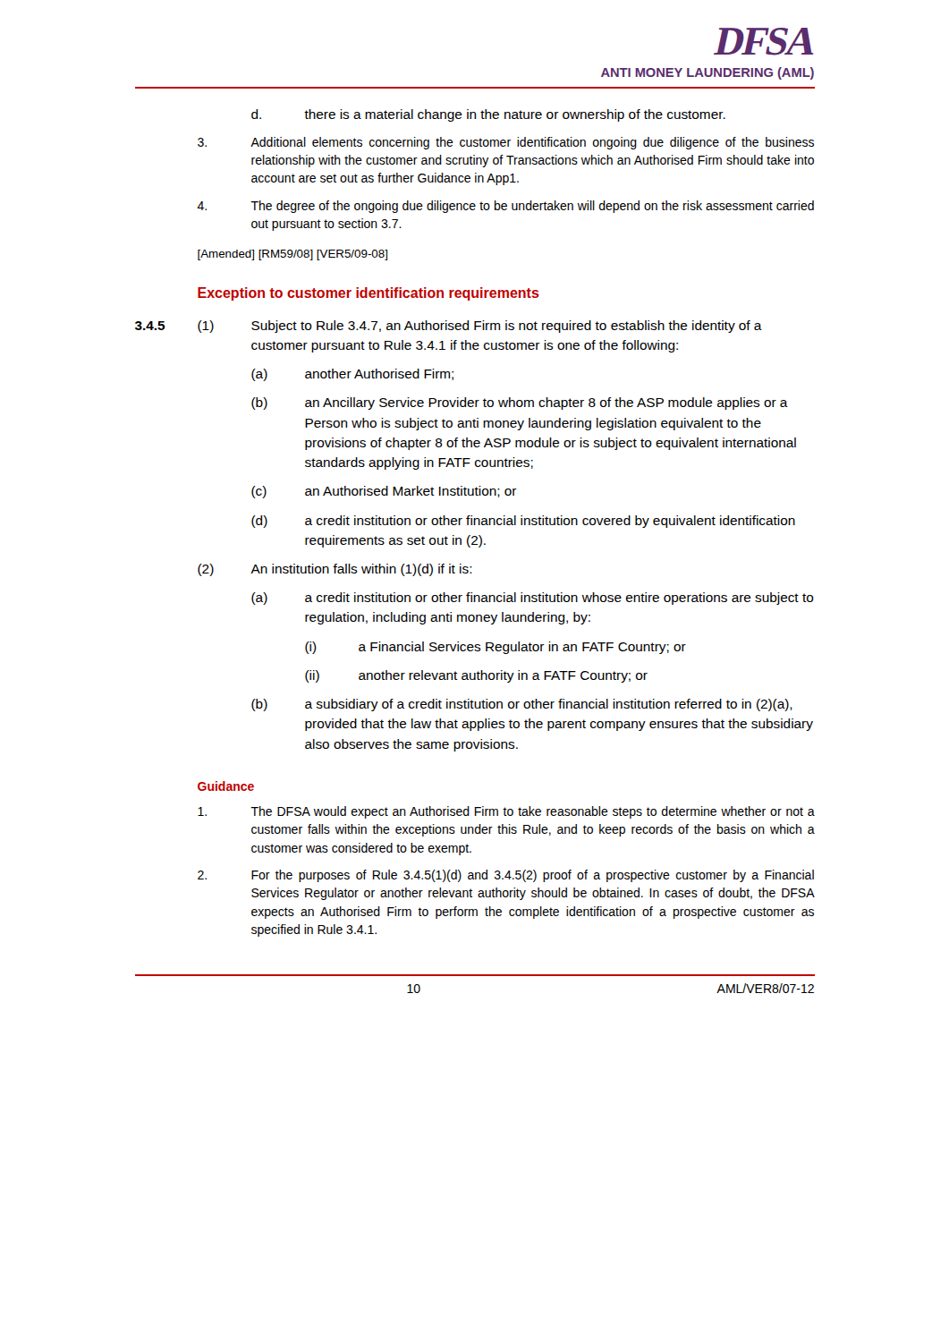DFSA
ANTI MONEY LAUNDERING (AML)
d.
there is a material change in the nature or ownership of the customer.
3.
Additional elements concerning the customer identification ongoing due diligence of the business relationship with the customer and scrutiny of Transactions which an Authorised Firm should take into account are set out as further Guidance in App1.
4.
The degree of the ongoing due diligence to be undertaken will depend on the risk assessment carried out pursuant to section 3.7.
[Amended] [RM59/08] [VER5/09-08]
Exception to customer identification requirements
3.4.5
(1)
Subject to Rule 3.4.7, an Authorised Firm is not required to establish the identity of a customer pursuant to Rule 3.4.1 if the customer is one of the following:
(a)
another Authorised Firm;
(b)
an Ancillary Service Provider to whom chapter 8 of the ASP module applies or a Person who is subject to anti money laundering legislation equivalent to the provisions of chapter 8 of the ASP module or is subject to equivalent international standards applying in FATF countries;
(c)
an Authorised Market Institution; or
(d)
a credit institution or other financial institution covered by equivalent identification requirements as set out in (2).
(2)
An institution falls within (1)(d) if it is:
(a)
a credit institution or other financial institution whose entire operations are subject to regulation, including anti money laundering, by:
(i)
a Financial Services Regulator in an FATF Country; or
(ii)
another relevant authority in a FATF Country; or
(b)
a subsidiary of a credit institution or other financial institution referred to in (2)(a), provided that the law that applies to the parent company ensures that the subsidiary also observes the same provisions.
Guidance
1.
The DFSA would expect an Authorised Firm to take reasonable steps to determine whether or not a customer falls within the exceptions under this Rule, and to keep records of the basis on which a customer was considered to be exempt.
2.
For the purposes of Rule 3.4.5(1)(d) and 3.4.5(2) proof of a prospective customer by a Financial Services Regulator or another relevant authority should be obtained. In cases of doubt, the DFSA expects an Authorised Firm to perform the complete identification of a prospective customer as specified in Rule 3.4.1.
10 AML/VER8/07-12